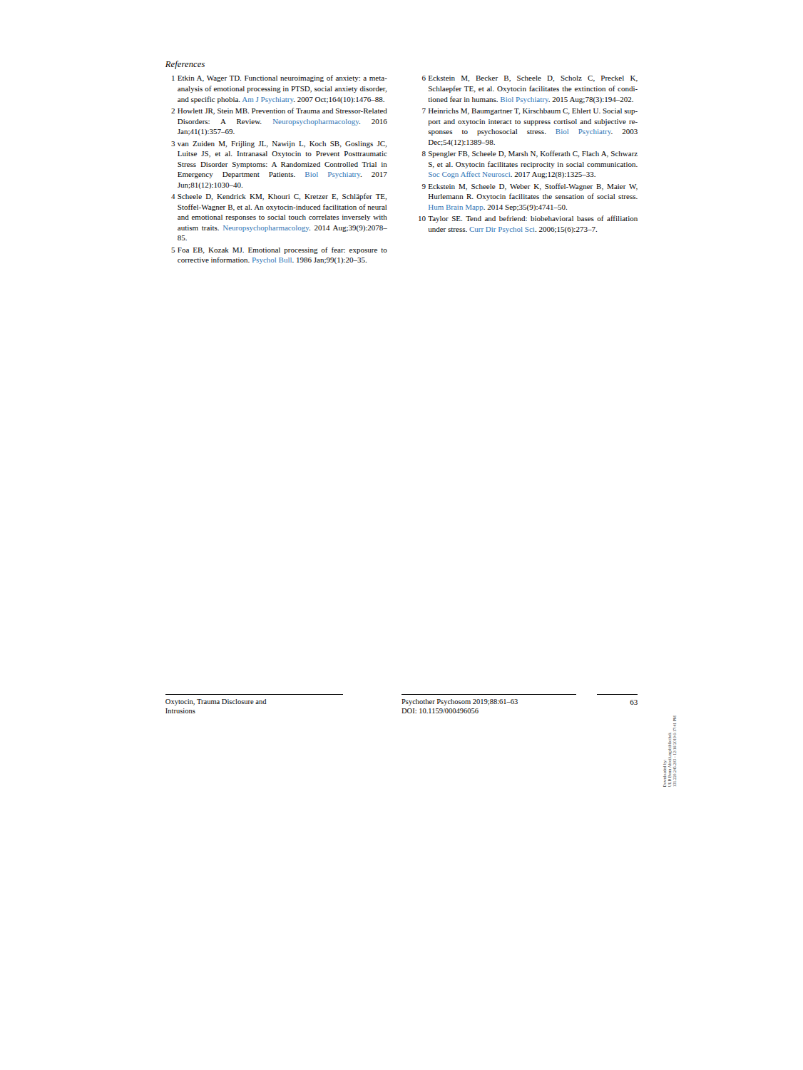References
1 Etkin A, Wager TD. Functional neuroimaging of anxiety: a meta-analysis of emotional processing in PTSD, social anxiety disorder, and specific phobia. Am J Psychiatry. 2007 Oct;164(10):1476–88.
2 Howlett JR, Stein MB. Prevention of Trauma and Stressor-Related Disorders: A Review. Neuropsychopharmacology. 2016 Jan;41(1):357–69.
3van Zuiden M, Frijling JL, Nawijn L, Koch SB, Goslings JC, Luitse JS, et al. Intranasal Oxytocin to Prevent Posttraumatic Stress Disorder Symptoms: A Randomized Controlled Trial in Emergency Department Patients. Biol Psychiatry. 2017 Jun;81(12):1030–40.
4 Scheele D, Kendrick KM, Khouri C, Kretzer E, Schläpfer TE, Stoffel-Wagner B, et al. An oxytocin-induced facilitation of neural and emotional responses to social touch correlates inversely with autism traits. Neuropsychopharmacology. 2014 Aug;39(9):2078–85.
5 Foa EB, Kozak MJ. Emotional processing of fear: exposure to corrective information. Psychol Bull. 1986 Jan;99(1):20–35.
6 Eckstein M, Becker B, Scheele D, Scholz C, Preckel K, Schlaepfer TE, et al. Oxytocin facilitates the extinction of conditioned fear in humans. Biol Psychiatry. 2015 Aug;78(3):194–202.
7 Heinrichs M, Baumgartner T, Kirschbaum C, Ehlert U. Social support and oxytocin interact to suppress cortisol and subjective responses to psychosocial stress. Biol Psychiatry. 2003 Dec;54(12):1389–98.
8 Spengler FB, Scheele D, Marsh N, Kofferath C, Flach A, Schwarz S, et al. Oxytocin facilitates reciprocity in social communication. Soc Cogn Affect Neurosci. 2017 Aug;12(8):1325–33.
9 Eckstein M, Scheele D, Weber K, Stoffel-Wagner B, Maier W, Hurlemann R. Oxytocin facilitates the sensation of social stress. Hum Brain Mapp. 2014 Sep;35(9):4741–50.
10 Taylor SE. Tend and befriend: biobehavioral bases of affiliation under stress. Curr Dir Psychol Sci. 2006;15(6):273–7.
Oxytocin, Trauma Disclosure and
Intrusions
Psychother Psychosom 2019;88:61–63
DOI: 10.1159/000496056
63
Downloaded by: ULB Bonn Abteilungsbibliothek 131.220.245.203 - 12/16/2019 6:17:41 PM